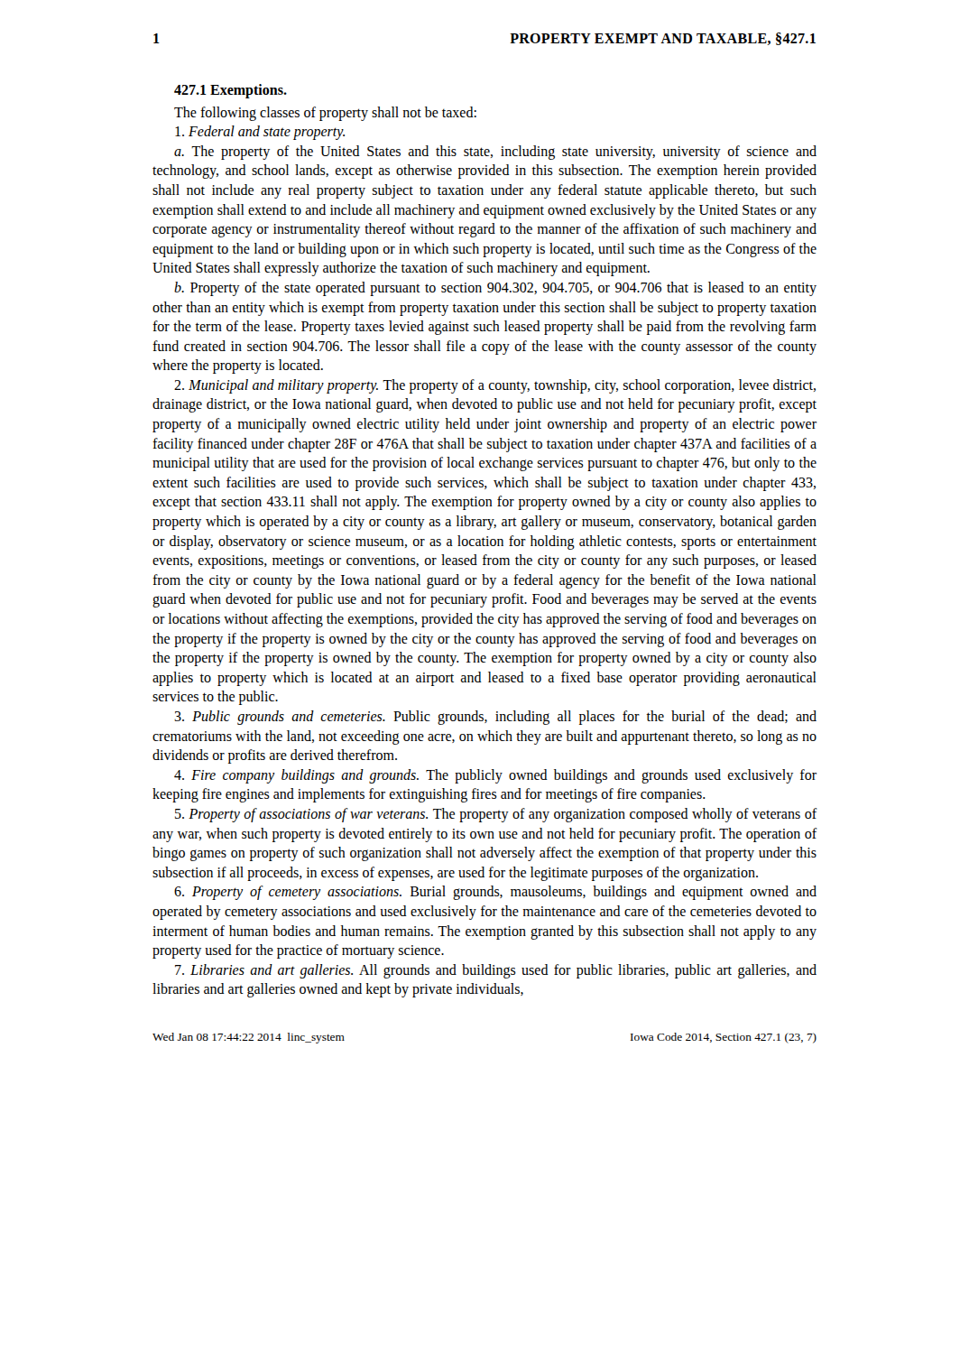1 PROPERTY EXEMPT AND TAXABLE, §427.1
427.1 Exemptions.
The following classes of property shall not be taxed:
1. Federal and state property.
a. The property of the United States and this state, including state university, university of science and technology, and school lands, except as otherwise provided in this subsection. The exemption herein provided shall not include any real property subject to taxation under any federal statute applicable thereto, but such exemption shall extend to and include all machinery and equipment owned exclusively by the United States or any corporate agency or instrumentality thereof without regard to the manner of the affixation of such machinery and equipment to the land or building upon or in which such property is located, until such time as the Congress of the United States shall expressly authorize the taxation of such machinery and equipment.
b. Property of the state operated pursuant to section 904.302, 904.705, or 904.706 that is leased to an entity other than an entity which is exempt from property taxation under this section shall be subject to property taxation for the term of the lease. Property taxes levied against such leased property shall be paid from the revolving farm fund created in section 904.706. The lessor shall file a copy of the lease with the county assessor of the county where the property is located.
2. Municipal and military property. The property of a county, township, city, school corporation, levee district, drainage district, or the Iowa national guard, when devoted to public use and not held for pecuniary profit, except property of a municipally owned electric utility held under joint ownership and property of an electric power facility financed under chapter 28F or 476A that shall be subject to taxation under chapter 437A and facilities of a municipal utility that are used for the provision of local exchange services pursuant to chapter 476, but only to the extent such facilities are used to provide such services, which shall be subject to taxation under chapter 433, except that section 433.11 shall not apply. The exemption for property owned by a city or county also applies to property which is operated by a city or county as a library, art gallery or museum, conservatory, botanical garden or display, observatory or science museum, or as a location for holding athletic contests, sports or entertainment events, expositions, meetings or conventions, or leased from the city or county for any such purposes, or leased from the city or county by the Iowa national guard or by a federal agency for the benefit of the Iowa national guard when devoted for public use and not for pecuniary profit. Food and beverages may be served at the events or locations without affecting the exemptions, provided the city has approved the serving of food and beverages on the property if the property is owned by the city or the county has approved the serving of food and beverages on the property if the property is owned by the county. The exemption for property owned by a city or county also applies to property which is located at an airport and leased to a fixed base operator providing aeronautical services to the public.
3. Public grounds and cemeteries. Public grounds, including all places for the burial of the dead; and crematoriums with the land, not exceeding one acre, on which they are built and appurtenant thereto, so long as no dividends or profits are derived therefrom.
4. Fire company buildings and grounds. The publicly owned buildings and grounds used exclusively for keeping fire engines and implements for extinguishing fires and for meetings of fire companies.
5. Property of associations of war veterans. The property of any organization composed wholly of veterans of any war, when such property is devoted entirely to its own use and not held for pecuniary profit. The operation of bingo games on property of such organization shall not adversely affect the exemption of that property under this subsection if all proceeds, in excess of expenses, are used for the legitimate purposes of the organization.
6. Property of cemetery associations. Burial grounds, mausoleums, buildings and equipment owned and operated by cemetery associations and used exclusively for the maintenance and care of the cemeteries devoted to interment of human bodies and human remains. The exemption granted by this subsection shall not apply to any property used for the practice of mortuary science.
7. Libraries and art galleries. All grounds and buildings used for public libraries, public art galleries, and libraries and art galleries owned and kept by private individuals,
Wed Jan 08 17:44:22 2014 linc_system Iowa Code 2014, Section 427.1 (23, 7)